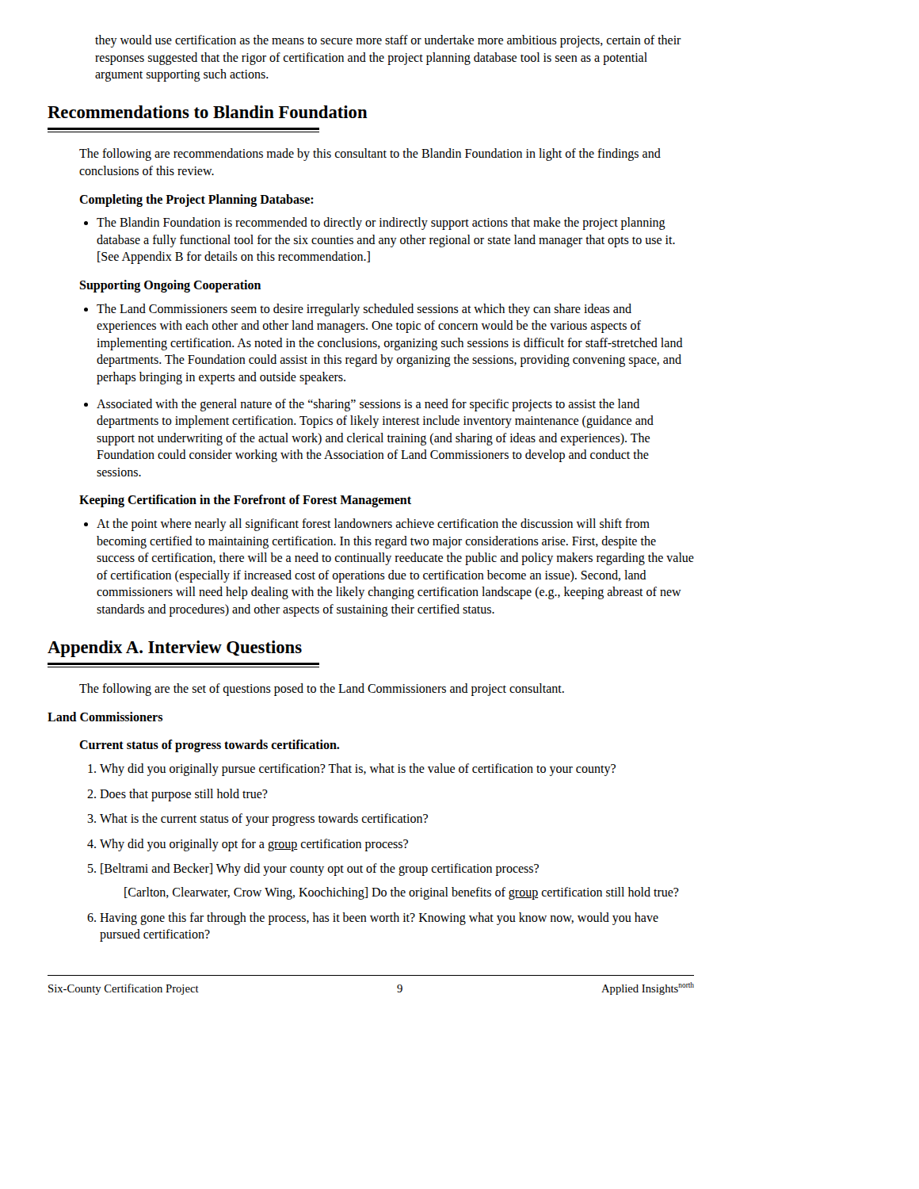they would use certification as the means to secure more staff or undertake more ambitious projects, certain of their responses suggested that the rigor of certification and the project planning database tool is seen as a potential argument supporting such actions.
Recommendations to Blandin Foundation
The following are recommendations made by this consultant to the Blandin Foundation in light of the findings and conclusions of this review.
Completing the Project Planning Database:
The Blandin Foundation is recommended to directly or indirectly support actions that make the project planning database a fully functional tool for the six counties and any other regional or state land manager that opts to use it. [See Appendix B for details on this recommendation.]
Supporting Ongoing Cooperation
The Land Commissioners seem to desire irregularly scheduled sessions at which they can share ideas and experiences with each other and other land managers. One topic of concern would be the various aspects of implementing certification. As noted in the conclusions, organizing such sessions is difficult for staff-stretched land departments. The Foundation could assist in this regard by organizing the sessions, providing convening space, and perhaps bringing in experts and outside speakers.
Associated with the general nature of the “sharing” sessions is a need for specific projects to assist the land departments to implement certification. Topics of likely interest include inventory maintenance (guidance and support not underwriting of the actual work) and clerical training (and sharing of ideas and experiences). The Foundation could consider working with the Association of Land Commissioners to develop and conduct the sessions.
Keeping Certification in the Forefront of Forest Management
At the point where nearly all significant forest landowners achieve certification the discussion will shift from becoming certified to maintaining certification. In this regard two major considerations arise. First, despite the success of certification, there will be a need to continually reeducate the public and policy makers regarding the value of certification (especially if increased cost of operations due to certification become an issue). Second, land commissioners will need help dealing with the likely changing certification landscape (e.g., keeping abreast of new standards and procedures) and other aspects of sustaining their certified status.
Appendix A. Interview Questions
The following are the set of questions posed to the Land Commissioners and project consultant.
Land Commissioners
Current status of progress towards certification.
Why did you originally pursue certification? That is, what is the value of certification to your county?
Does that purpose still hold true?
What is the current status of your progress towards certification?
Why did you originally opt for a group certification process?
[Beltrami and Becker] Why did your county opt out of the group certification process?
[Carlton, Clearwater, Crow Wing, Koochiching] Do the original benefits of group certification still hold true?
Having gone this far through the process, has it been worth it? Knowing what you know now, would you have pursued certification?
Six-County Certification Project 9 Applied Insightsnorth